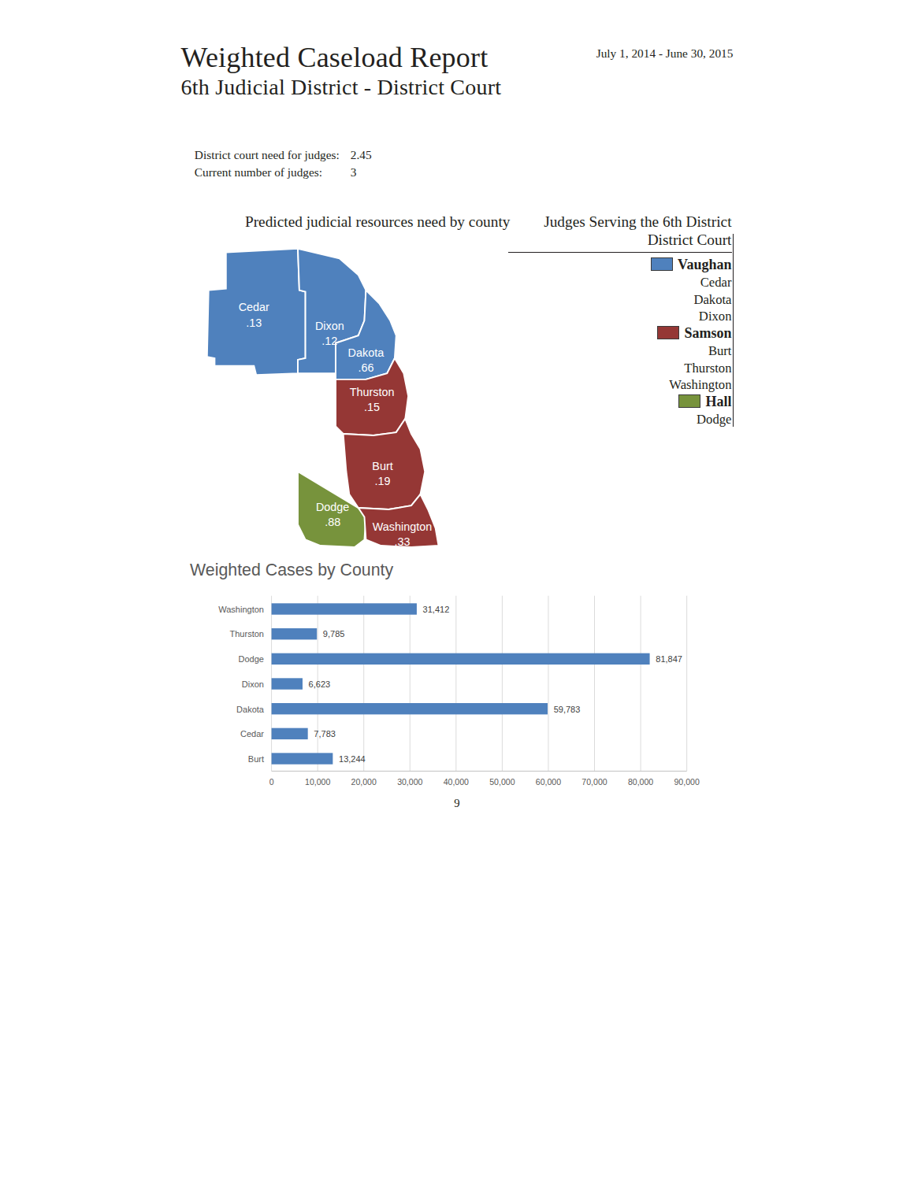July 1, 2014 - June 30, 2015
Weighted Caseload Report 6th Judicial District - District Court
| District court need for judges: | 2.45 |
| Current number of judges: | 3 |
Predicted judicial resources need by county
Judges Serving the 6th District
District Court
Vaughan
Cedar
Dakota
Dixon
Samson
Burt
Thurston
Washington
Hall
Dodge
Cedar .13 Dixon .12 Dakota .66 Thurston .15 Burt .19 Dodge .88 Washington .33
Weighted Cases by County
31,412 Washington 9,785 Thurston 81,847 Dodge 6,623 Dixon 59,783 Dakota 7,783 Cedar 13,244 Burt 0 10,000 10,000 20,000 30,000 40,000 50,000 60,000 70,000 80,000 90,000
9